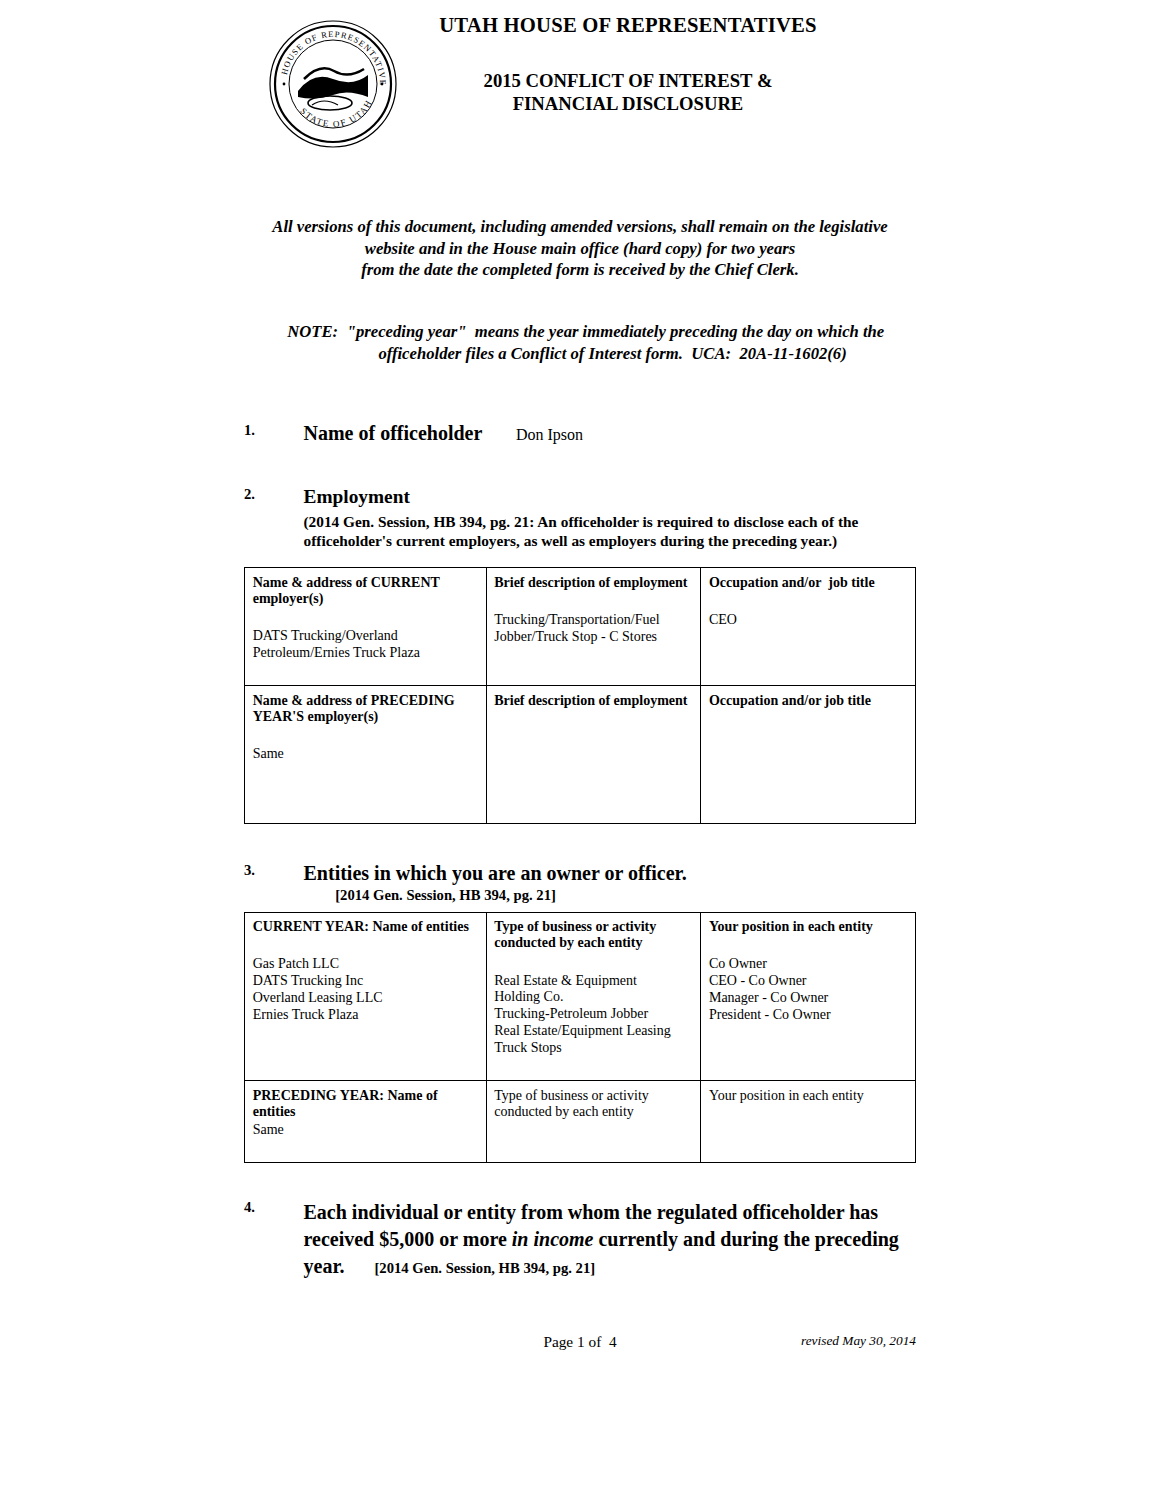HOUSE OF REPRESENTATIVES STATE OF UTAH
UTAH HOUSE OF REPRESENTATIVES
2015 CONFLICT OF INTEREST &
FINANCIAL DISCLOSURE
All versions of this document, including amended versions, shall remain on the legislative website and in the House main office (hard copy) for two years from the date the completed form is received by the Chief Clerk.
NOTE:"preceding year" means the year immediately preceding the day on which the officeholder files a Conflict of Interest form. UCA: 20A-11-1602(6)
1. Name of officeholder Don Ipson
2. Employment
(2014 Gen. Session, HB 394, pg. 21: An officeholder is required to disclose each of the officeholder's current employers, as well as employers during the preceding year.)
| Name & address of CURRENT employer(s) DATS Trucking/Overland Petroleum/Ernies Truck Plaza | Brief description of employment Trucking/Transportation/Fuel Jobber/Truck Stop - C Stores | Occupation and/or job title CEO |
| Name & address of PRECEDING YEAR'S employer(s) Same | Brief description of employment | Occupation and/or job title |
3. Entities in which you are an owner or officer.
[2014 Gen. Session, HB 394, pg. 21]
| CURRENT YEAR: Name of entities Gas Patch LLC DATS Trucking Inc Overland Leasing LLC Ernies Truck Plaza | Type of business or activity conducted by each entity Real Estate & Equipment Holding Co. Trucking-Petroleum Jobber Real Estate/Equipment Leasing Truck Stops | Your position in each entity Co Owner CEO - Co Owner Manager - Co Owner President - Co Owner |
| PRECEDING YEAR: Name of entities Same | Type of business or activity conducted by each entity | Your position in each entity |
4. Each individual or entity from whom the regulated officeholder has
received $5,000 or more in income currently and during the preceding
year. [2014 Gen. Session, HB 394, pg. 21]
Page 1 of 4
revised May 30, 2014